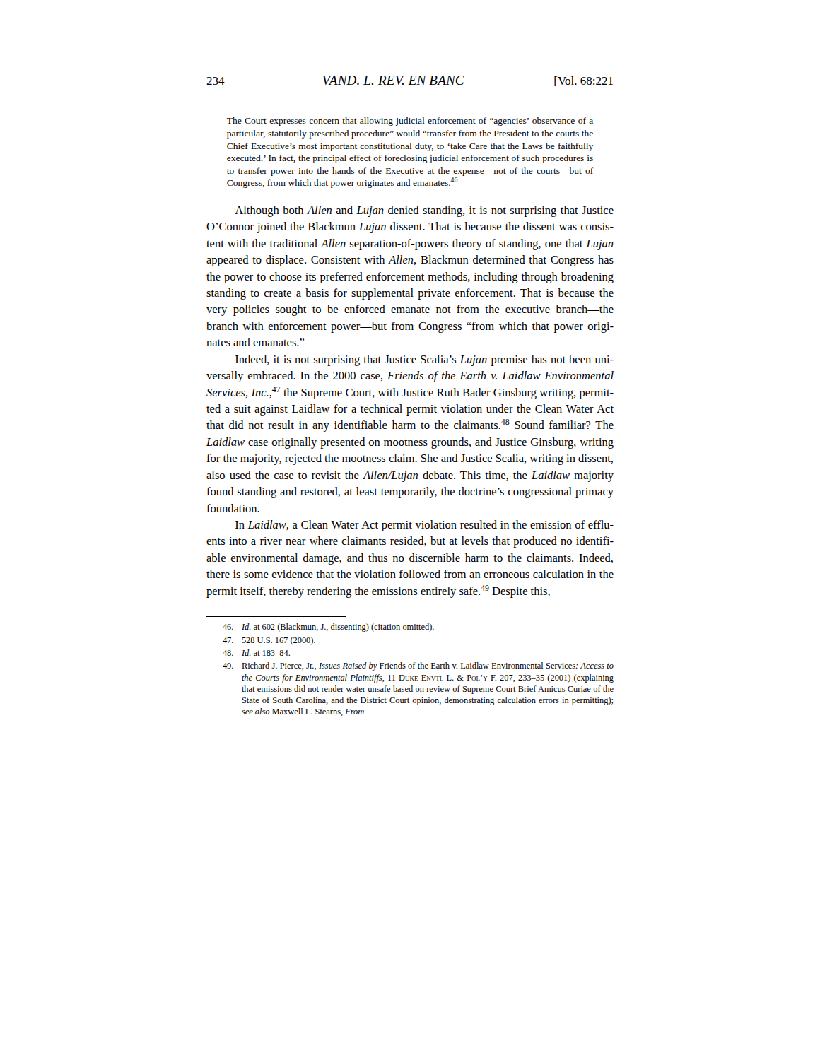234 VAND. L. REV. EN BANC [Vol. 68:221
The Court expresses concern that allowing judicial enforcement of “agencies’ observance of a particular, statutorily prescribed procedure” would “transfer from the President to the courts the Chief Executive’s most important constitutional duty, to ‘take Care that the Laws be faithfully executed.’ In fact, the principal effect of foreclosing judicial enforcement of such procedures is to transfer power into the hands of the Executive at the expense—not of the courts—but of Congress, from which that power originates and emanates.46
Although both Allen and Lujan denied standing, it is not surprising that Justice O’Connor joined the Blackmun Lujan dissent. That is because the dissent was consistent with the traditional Allen separation-of-powers theory of standing, one that Lujan appeared to displace. Consistent with Allen, Blackmun determined that Congress has the power to choose its preferred enforcement methods, including through broadening standing to create a basis for supplemental private enforcement. That is because the very policies sought to be enforced emanate not from the executive branch—the branch with enforcement power—but from Congress “from which that power originates and emanates.”
Indeed, it is not surprising that Justice Scalia’s Lujan premise has not been universally embraced. In the 2000 case, Friends of the Earth v. Laidlaw Environmental Services, Inc.,47 the Supreme Court, with Justice Ruth Bader Ginsburg writing, permitted a suit against Laidlaw for a technical permit violation under the Clean Water Act that did not result in any identifiable harm to the claimants.48 Sound familiar? The Laidlaw case originally presented on mootness grounds, and Justice Ginsburg, writing for the majority, rejected the mootness claim. She and Justice Scalia, writing in dissent, also used the case to revisit the Allen/Lujan debate. This time, the Laidlaw majority found standing and restored, at least temporarily, the doctrine’s congressional primacy foundation.
In Laidlaw, a Clean Water Act permit violation resulted in the emission of effluents into a river near where claimants resided, but at levels that produced no identifiable environmental damage, and thus no discernible harm to the claimants. Indeed, there is some evidence that the violation followed from an erroneous calculation in the permit itself, thereby rendering the emissions entirely safe.49 Despite this,
46. Id. at 602 (Blackmun, J., dissenting) (citation omitted).
47. 528 U.S. 167 (2000).
48. Id. at 183–84.
49. Richard J. Pierce, Jr., Issues Raised by Friends of the Earth v. Laidlaw Environmental Services: Access to the Courts for Environmental Plaintiffs, 11 Duke Envtl L. & Pol’y F. 207, 233–35 (2001) (explaining that emissions did not render water unsafe based on review of Supreme Court Brief Amicus Curiae of the State of South Carolina, and the District Court opinion, demonstrating calculation errors in permitting); see also Maxwell L. Stearns, From